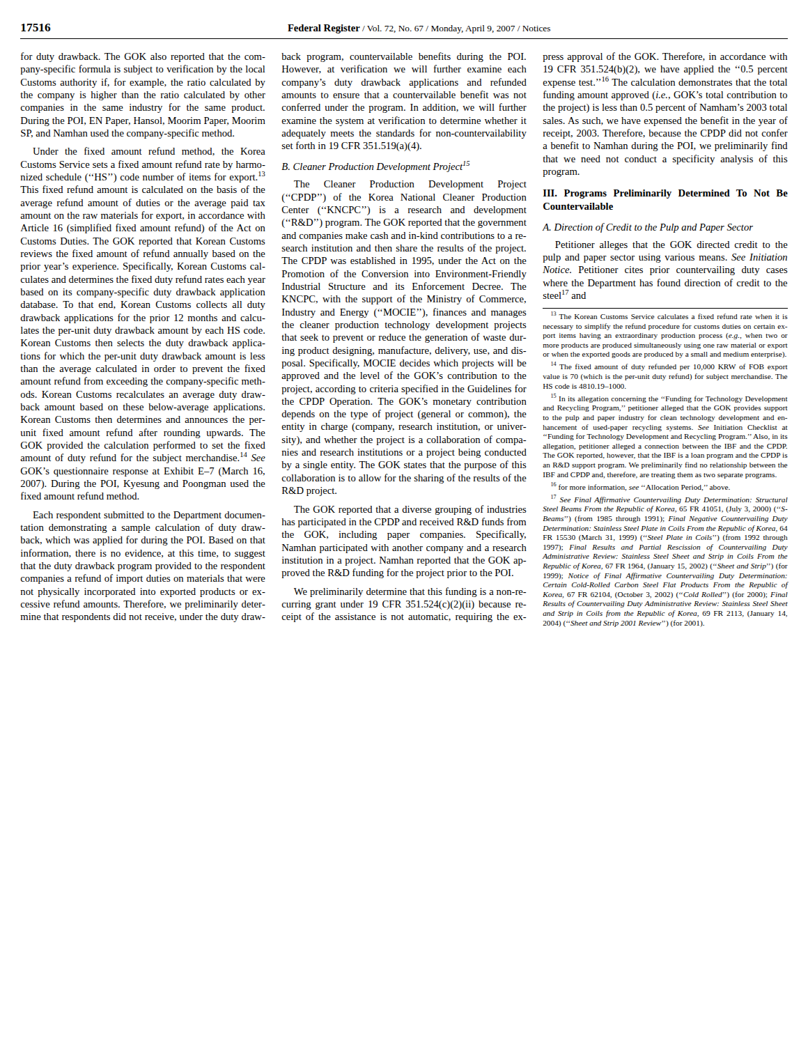17516
Federal Register / Vol. 72, No. 67 / Monday, April 9, 2007 / Notices
for duty drawback. The GOK also reported that the company-specific formula is subject to verification by the local Customs authority if, for example, the ratio calculated by the company is higher than the ratio calculated by other companies in the same industry for the same product. During the POI, EN Paper, Hansol, Moorim Paper, Moorim SP, and Namhan used the company-specific method.
Under the fixed amount refund method, the Korea Customs Service sets a fixed amount refund rate by harmonized schedule (‘‘HS’’) code number of items for export.13 This fixed refund amount is calculated on the basis of the average refund amount of duties or the average paid tax amount on the raw materials for export, in accordance with Article 16 (simplified fixed amount refund) of the Act on Customs Duties. The GOK reported that Korean Customs reviews the fixed amount of refund annually based on the prior year’s experience. Specifically, Korean Customs calculates and determines the fixed duty refund rates each year based on its company-specific duty drawback application database. To that end, Korean Customs collects all duty drawback applications for the prior 12 months and calculates the per-unit duty drawback amount by each HS code. Korean Customs then selects the duty drawback applications for which the per-unit duty drawback amount is less than the average calculated in order to prevent the fixed amount refund from exceeding the company-specific methods. Korean Customs recalculates an average duty drawback amount based on these below-average applications. Korean Customs then determines and announces the per-unit fixed amount refund after rounding upwards. The GOK provided the calculation performed to set the fixed amount of duty refund for the subject merchandise.14 See GOK’s questionnaire response at Exhibit E–7 (March 16, 2007). During the POI, Kyesung and Poongman used the fixed amount refund method.
Each respondent submitted to the Department documentation demonstrating a sample calculation of duty drawback, which was applied for during the POI. Based on that information, there is no evidence, at this time, to suggest that the duty drawback program provided to the respondent companies a refund of import duties on materials that were not physically incorporated into exported products or excessive refund amounts. Therefore, we preliminarily determine that respondents did not receive, under the duty drawback program, countervailable benefits during the POI. However, at verification we will further examine each company’s duty drawback applications and refunded amounts to ensure that a countervailable benefit was not conferred under the program. In addition, we will further examine the system at verification to determine whether it adequately meets the standards for non-countervailability set forth in 19 CFR 351.519(a)(4).
B. Cleaner Production Development Project15
The Cleaner Production Development Project (‘‘CPDP’’) of the Korea National Cleaner Production Center (‘‘KNCPC’’) is a research and development (‘‘R&D’’) program. The GOK reported that the government and companies make cash and in-kind contributions to a research institution and then share the results of the project. The CPDP was established in 1995, under the Act on the Promotion of the Conversion into Environment-Friendly Industrial Structure and its Enforcement Decree. The KNCPC, with the support of the Ministry of Commerce, Industry and Energy (‘‘MOCIE’’), finances and manages the cleaner production technology development projects that seek to prevent or reduce the generation of waste during product designing, manufacture, delivery, use, and disposal. Specifically, MOCIE decides which projects will be approved and the level of the GOK’s contribution to the project, according to criteria specified in the Guidelines for the CPDP Operation. The GOK’s monetary contribution depends on the type of project (general or common), the entity in charge (company, research institution, or university), and whether the project is a collaboration of companies and research institutions or a project being conducted by a single entity. The GOK states that the purpose of this collaboration is to allow for the sharing of the results of the R&D project.
The GOK reported that a diverse grouping of industries has participated in the CPDP and received R&D funds from the GOK, including paper companies. Specifically, Namhan participated with another company and a research institution in a project. Namhan reported that the GOK approved the R&D funding for the project prior to the POI.
We preliminarily determine that this funding is a non-recurring grant under 19 CFR 351.524(c)(2)(ii) because receipt of the assistance is not automatic, requiring the express approval of the GOK. Therefore, in accordance with 19 CFR 351.524(b)(2), we have applied the ‘‘0.5 percent expense test.’’16 The calculation demonstrates that the total funding amount approved (i.e., GOK’s total contribution to the project) is less than 0.5 percent of Namham’s 2003 total sales. As such, we have expensed the benefit in the year of receipt, 2003. Therefore, because the CPDP did not confer a benefit to Namhan during the POI, we preliminarily find that we need not conduct a specificity analysis of this program.
III. Programs Preliminarily Determined To Not Be Countervailable
A. Direction of Credit to the Pulp and Paper Sector
Petitioner alleges that the GOK directed credit to the pulp and paper sector using various means. See Initiation Notice. Petitioner cites prior countervailing duty cases where the Department has found direction of credit to the steel17 and
13 The Korean Customs Service calculates a fixed refund rate when it is necessary to simplify the refund procedure for customs duties on certain export items having an extraordinary production process (e.g., when two or more products are produced simultaneously using one raw material or export or when the exported goods are produced by a small and medium enterprise).
14 The fixed amount of duty refunded per 10,000 KRW of FOB export value is 70 (which is the per-unit duty refund) for subject merchandise. The HS code is 4810.19–1000.
15 In its allegation concerning the ‘‘Funding for Technology Development and Recycling Program,’’ petitioner alleged that the GOK provides support to the pulp and paper industry for clean technology development and enhancement of used-paper recycling systems. See Initiation Checklist at ‘‘Funding for Technology Development and Recycling Program.’’ Also, in its allegation, petitioner alleged a connection between the IBF and the CPDP. The GOK reported, however, that the IBF is a loan program and the CPDP is an R&D support program. We preliminarily find no relationship between the IBF and CPDP and, therefore, are treating them as two separate programs.
16 for more information, see ‘‘Allocation Period,’’ above.
17 See Final Affirmative Countervailing Duty Determination: Structural Steel Beams From the Republic of Korea, 65 FR 41051, (July 3, 2000) (‘‘S-Beams’’) (from 1985 through 1991); Final Negative Countervailing Duty Determination: Stainless Steel Plate in Coils From the Republic of Korea, 64 FR 15530 (March 31, 1999) (‘‘Steel Plate in Coils’’) (from 1992 through 1997); Final Results and Partial Rescission of Countervailing Duty Administrative Review: Stainless Steel Sheet and Strip in Coils From the Republic of Korea, 67 FR 1964, (January 15, 2002) (‘‘Sheet and Strip’’) (for 1999); Notice of Final Affirmative Countervailing Duty Determination: Certain Cold-Rolled Carbon Steel Flat Products From the Republic of Korea, 67 FR 62104, (October 3, 2002) (‘‘Cold Rolled’’) (for 2000); Final Results of Countervailing Duty Administrative Review: Stainless Steel Sheet and Strip in Coils from the Republic of Korea, 69 FR 2113, (January 14, 2004) (‘‘Sheet and Strip 2001 Review’’) (for 2001).